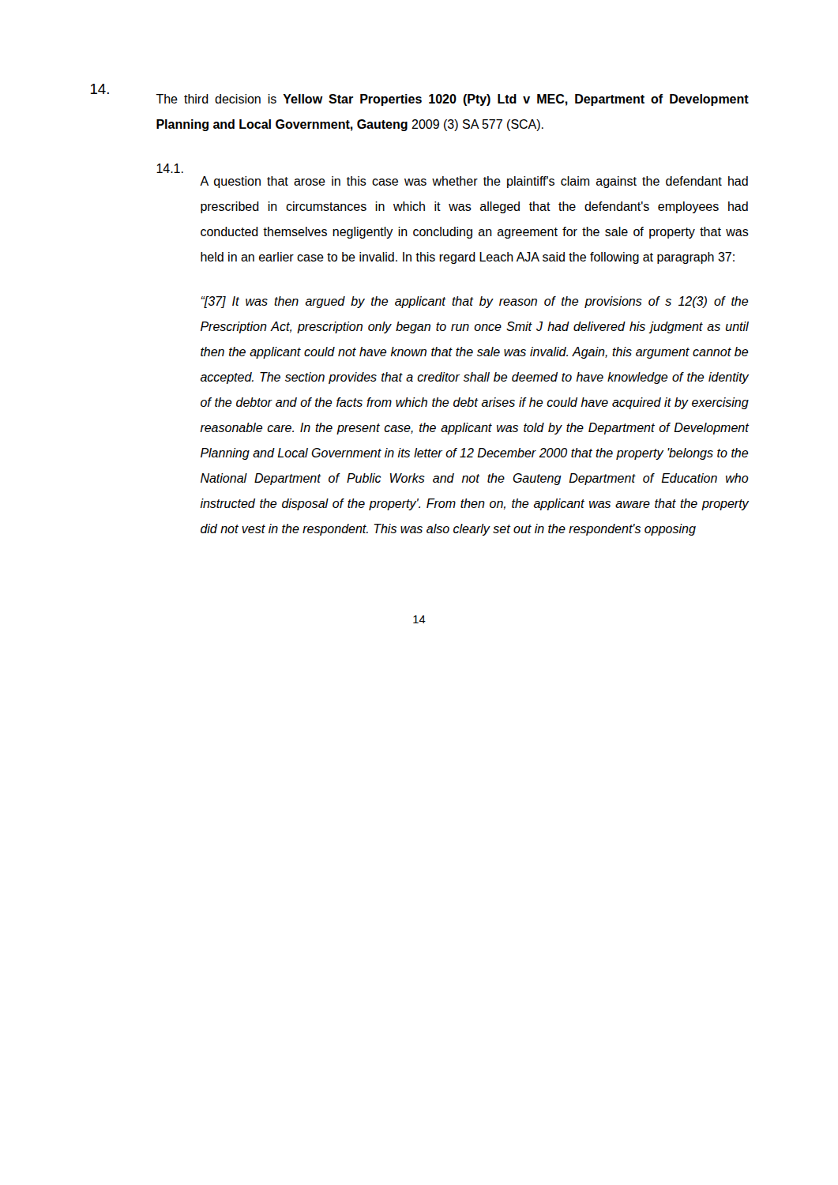14.
The third decision is Yellow Star Properties 1020 (Pty) Ltd v MEC, Department of Development Planning and Local Government, Gauteng 2009 (3) SA 577 (SCA).
14.1.
A question that arose in this case was whether the plaintiff's claim against the defendant had prescribed in circumstances in which it was alleged that the defendant's employees had conducted themselves negligently in concluding an agreement for the sale of property that was held in an earlier case to be invalid. In this regard Leach AJA said the following at paragraph 37:
“[37] It was then argued by the applicant that by reason of the provisions of s 12(3) of the Prescription Act, prescription only began to run once Smit J had delivered his judgment as until then the applicant could not have known that the sale was invalid. Again, this argument cannot be accepted. The section provides that a creditor shall be deemed to have knowledge of the identity of the debtor and of the facts from which the debt arises if he could have acquired it by exercising reasonable care. In the present case, the applicant was told by the Department of Development Planning and Local Government in its letter of 12 December 2000 that the property 'belongs to the National Department of Public Works and not the Gauteng Department of Education who instructed the disposal of the property'. From then on, the applicant was aware that the property did not vest in the respondent. This was also clearly set out in the respondent's opposing
14